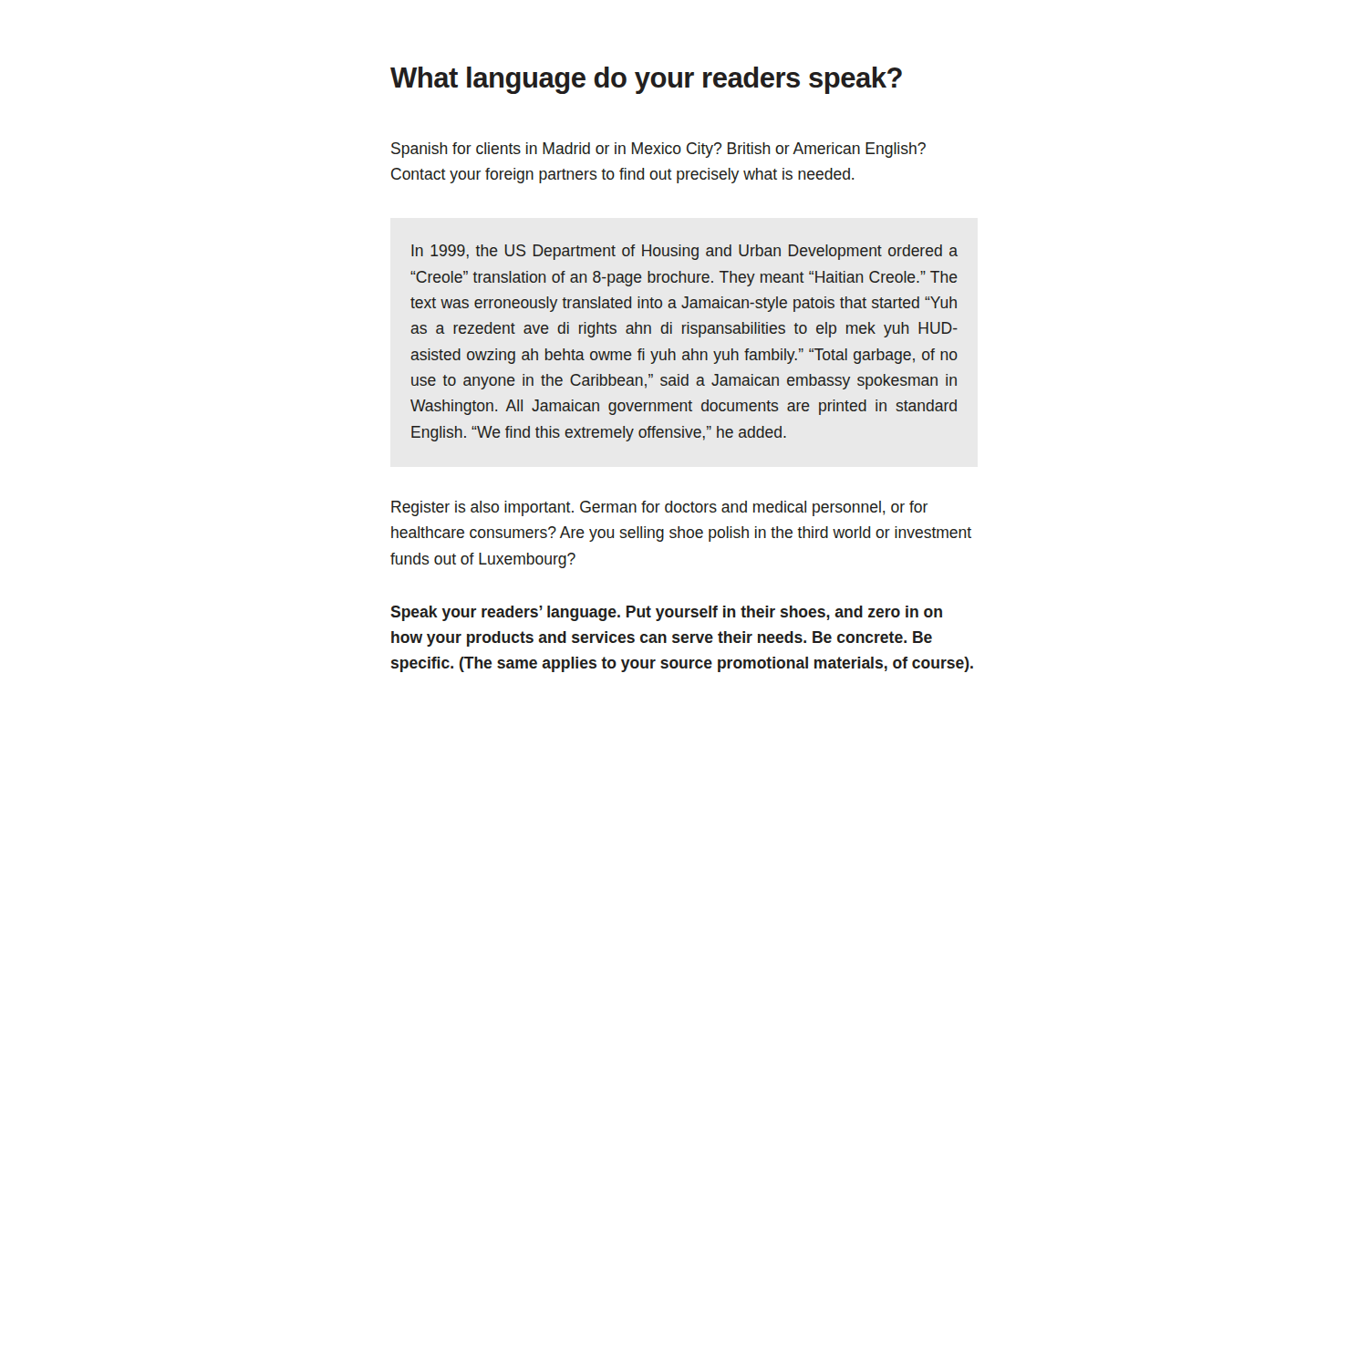What language do your readers speak?
Spanish for clients in Madrid or in Mexico City? British or American English? Contact your foreign partners to find out precisely what is needed.
In 1999, the US Department of Housing and Urban Development ordered a “Creole” translation of an 8-page brochure. They meant “Haitian Creole.” The text was erroneously translated into a Jamaican-style patois that started “Yuh as a rezedent ave di rights ahn di rispansabilities to elp mek yuh HUD-asisted owzing ah behta owme fi yuh ahn yuh fambily.” “Total garbage, of no use to anyone in the Caribbean,” said a Jamaican embassy spokesman in Washington. All Jamaican government documents are printed in standard English. “We find this extremely offensive,” he added.
Register is also important. German for doctors and medical personnel, or for healthcare consumers? Are you selling shoe polish in the third world or investment funds out of Luxembourg?
Speak your readers’ language. Put yourself in their shoes, and zero in on how your products and services can serve their needs. Be concrete. Be specific. (The same applies to your source promotional materials, of course).